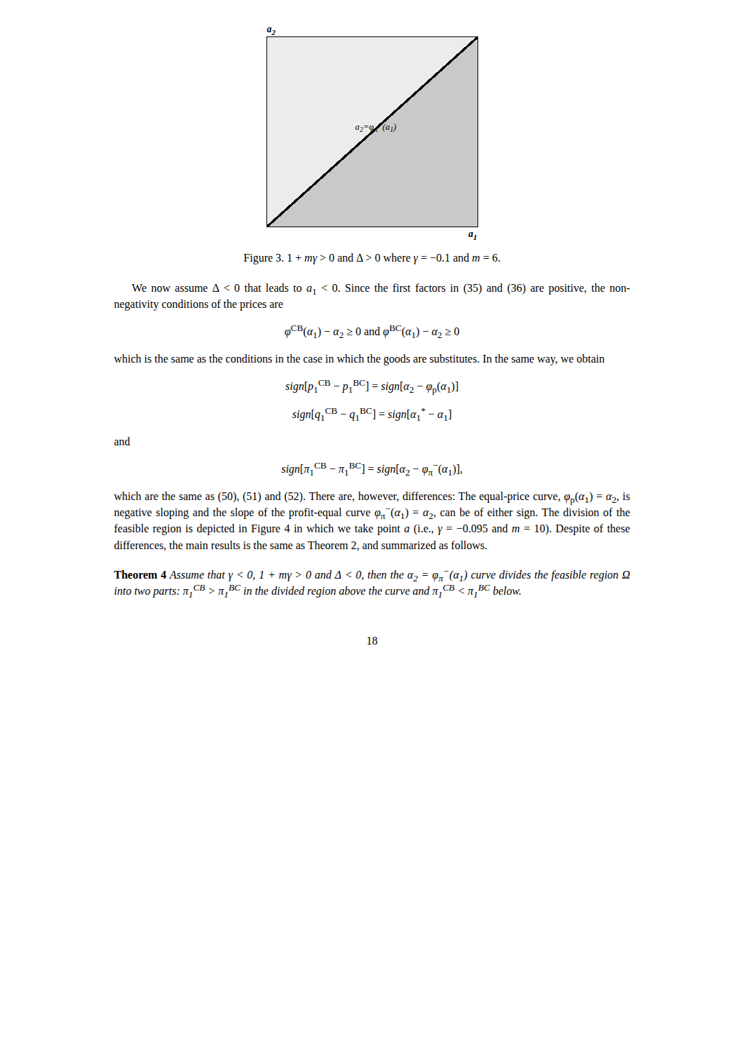a2
a2=φπ−(a1)
a1
Figure 3. 1 + mγ > 0 and Δ > 0 where γ = −0.1 and m = 6.
We now assume Δ < 0 that leads to a1 < 0. Since the first factors in (35) and (36) are positive, the non-negativity conditions of the prices are
φCB(α1) − α2 ≥ 0 and φBC(α1) − α2 ≥ 0
which is the same as the conditions in the case in which the goods are substitutes. In the same way, we obtain
sign[p1CB − p1BC] = sign[α2 − φp(α1)]
sign[q1CB − q1BC] = sign[α1* − α1]
and
sign[π1CB − π1BC] = sign[α2 − φπ−(α1)],
which are the same as (50), (51) and (52). There are, however, differences: The equal-price curve, φp(α1) = α2, is negative sloping and the slope of the profit-equal curve φπ−(α1) = α2, can be of either sign. The division of the feasible region is depicted in Figure 4 in which we take point a (i.e., γ = −0.095 and m = 10). Despite of these differences, the main results is the same as Theorem 2, and summarized as follows.
Theorem 4 Assume that γ < 0, 1 + mγ > 0 and Δ < 0, then the α2 = φπ−(α1) curve divides the feasible region Ω into two parts: π1CB > π1BC in the divided region above the curve and π1CB < π1BC below.
18